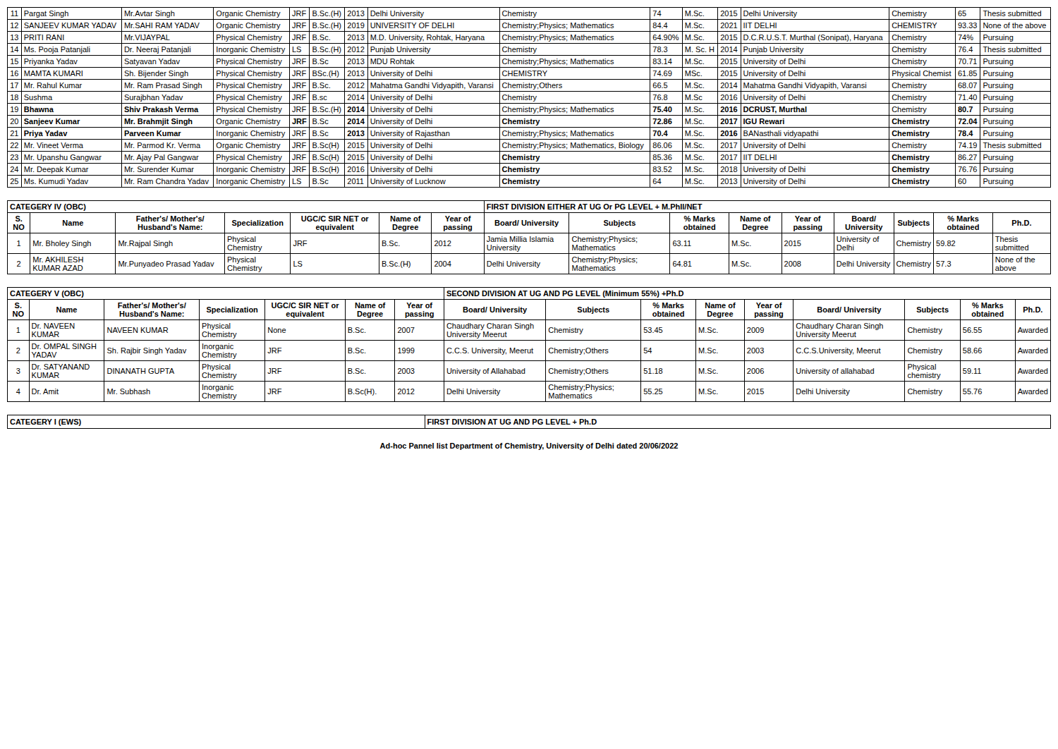| 11 | Pargat Singh | Mr.Avtar Singh | Organic Chemistry | JRF | B.Sc.(H) | 2013 | Delhi University | Chemistry | 74 | M.Sc. | 2015 | Delhi University | Chemistry | 65 | Thesis submitted |
| 12 | SANJEEV KUMAR YADAV | Mr.SAHI RAM YADAV | Organic Chemistry | JRF | B.Sc.(H) | 2019 | UNIVERSITY OF DELHI | Chemistry;Physics; Mathematics | 84.4 | M.Sc. | 2021 | IIT DELHI | CHEMISTRY | 93.33 | None of the above |
| 13 | PRITI RANI | Mr.VIJAYPAL | Physical Chemistry | JRF | B.Sc. | 2013 | M.D. University, Rohtak, Haryana | Chemistry;Physics; Mathematics | 64.90% | M.Sc. | 2015 | D.C.R.U.S.T. Murthal (Sonipat), Haryana | Chemistry | 74% | Pursuing |
| 14 | Ms. Pooja Patanjali | Dr. Neeraj Patanjali | Inorganic Chemistry | LS | B.Sc.(H) | 2012 | Punjab University | Chemistry | 78.3 | M. Sc. H | 2014 | Punjab University | Chemistry | 76.4 | Thesis submitted |
| 15 | Priyanka Yadav | Satyavan Yadav | Physical Chemistry | JRF | B.Sc | 2013 | MDU Rohtak | Chemistry;Physics; Mathematics | 83.14 | M.Sc. | 2015 | University of Delhi | Chemistry | 70.71 | Pursuing |
| 16 | MAMTA KUMARI | Sh. Bijender Singh | Physical Chemistry | JRF | BSc.(H) | 2013 | University of Delhi | CHEMISTRY | 74.69 | MSc. | 2015 | University of Delhi | Physical Chemist | 61.85 | Pursuing |
| 17 | Mr. Rahul Kumar | Mr. Ram Prasad Singh | Physical Chemistry | JRF | B.Sc. | 2012 | Mahatma Gandhi Vidyapith, Varansi | Chemistry;Others | 66.5 | M.Sc. | 2014 | Mahatma Gandhi Vidyapith, Varansi | Chemistry | 68.07 | Pursuing |
| 18 | Sushma | Surajbhan Yadav | Physical Chemistry | JRF | B.sc | 2014 | University of Delhi | Chemistry | 76.8 | M.Sc | 2016 | University of Delhi | Chemistry | 71.40 | Pursuing |
| 19 | Bhawna | Shiv Prakash Verma | Physical Chemistry | JRF | B.Sc.(H) | 2014 | University of Delhi | Chemistry;Physics; Mathematics | 75.40 | M.Sc. | 2016 | DCRUST, Murthal | Chemistry | 80.7 | Pursuing |
| 20 | Sanjeev Kumar | Mr. Brahmjit Singh | Organic Chemistry | JRF | B.Sc | 2014 | University of Delhi | Chemistry | 72.86 | M.Sc. | 2017 | IGU Rewari | Chemistry | 72.04 | Pursuing |
| 21 | Priya Yadav | Parveen Kumar | Inorganic Chemistry | JRF | B.Sc | 2013 | University of Rajasthan | Chemistry;Physics; Mathematics | 70.4 | M.Sc. | 2016 | BANasthali vidyapathi | Chemistry | 78.4 | Pursuing |
| 22 | Mr. Vineet Verma | Mr. Parmod Kr. Verma | Organic Chemistry | JRF | B.Sc(H) | 2015 | University of Delhi | Chemistry;Physics; Mathematics, Biology | 86.06 | M.Sc. | 2017 | University of Delhi | Chemistry | 74.19 | Thesis submitted |
| 23 | Mr. Upanshu Gangwar | Mr. Ajay Pal Gangwar | Physical Chemistry | JRF | B.Sc(H) | 2015 | University of Delhi | Chemistry | 85.36 | M.Sc. | 2017 | IIT DELHI | Chemistry | 86.27 | Pursuing |
| 24 | Mr. Deepak Kumar | Mr. Surender Kumar | Inorganic Chemistry | JRF | B.Sc(H) | 2016 | University of Delhi | Chemistry | 83.52 | M.Sc. | 2018 | University of Delhi | Chemistry | 76.76 | Pursuing |
| 25 | Ms. Kumudi Yadav | Mr. Ram Chandra Yadav | Inorganic Chemistry | LS | B.Sc | 2011 | University of Lucknow | Chemistry | 64 | M.Sc. | 2013 | University of Delhi | Chemistry | 60 | Pursuing |
| CATEGERY IV (OBC) | FIRST DIVISION EITHER AT UG Or PG LEVEL + M.PhIl/NET |
| --- | --- |
| S. NO | Name | Father's/ Mother's/ Husband's Name: | Specialization | UGC/C SIR NET or equivalent | Name of Degree | Year of passing | Board/ University | Subjects | % Marks obtained | Name of Degree | Year of passing | Board/ University | Subjects | % Marks obtained | Ph.D. |
| 1 | Mr. Bholey Singh | Mr.Rajpal Singh | Physical Chemistry | JRF | B.Sc. | 2012 | Jamia Millia Islamia University | Chemistry;Physics; Mathematics | 63.11 | M.Sc. | 2015 | University of Delhi | Chemistry | 59.82 | Thesis submitted |
| 2 | Mr. AKHILESH KUMAR AZAD | Mr.Punyadeo Prasad Yadav | Physical Chemistry | LS | B.Sc.(H) | 2004 | Delhi University | Chemistry;Physics; Mathematics | 64.81 | M.Sc. | 2008 | Delhi University | Chemistry | 57.3 | None of the above |
| CATEGERY V (OBC) | SECOND DIVISION AT UG AND PG LEVEL (Minimum 55%) +Ph.D |
| --- | --- |
| S. NO | Name | Father's/ Mother's/ Husband's Name: | Specialization | UGC/C SIR NET or equivalent | Name of Degree | Year of passing | Board/ University | Subjects | % Marks obtained | Name of Degree | Year of passing | Board/ University | Subjects | % Marks obtained | Ph.D. |
| 1 | Dr. NAVEEN KUMAR | NAVEEN KUMAR | Physical Chemistry | None | B.Sc. | 2007 | Chaudhary Charan Singh University Meerut | Chemistry | 53.45 | M.Sc. | 2009 | Chaudhary Charan Singh University Meerut | Chemistry | 56.55 | Awarded |
| 2 | Dr. OMPAL SINGH YADAV | Sh. Rajbir Singh Yadav | Inorganic Chemistry | JRF | B.Sc. | 1999 | C.C.S. University, Meerut | Chemistry;Others | 54 | M.Sc. | 2003 | C.C.S.University, Meerut | Chemistry | 58.66 | Awarded |
| 3 | Dr. SATYANAND KUMAR | DINANATH GUPTA | Physical Chemistry | JRF | B.Sc. | 2003 | University of Allahabad | Chemistry;Others | 51.18 | M.Sc. | 2006 | University of allahabad | Physical chemistry | 59.11 | Awarded |
| 4 | Dr. Amit | Mr. Subhash | Inorganic Chemistry | JRF | B.Sc(H). | 2012 | Delhi University | Chemistry;Physics; Mathematics | 55.25 | M.Sc. | 2015 | Delhi University | Chemistry | 55.76 | Awarded |
| CATEGERY I (EWS) | FIRST DIVISION AT UG AND PG LEVEL + Ph.D |
Ad-hoc Pannel list Department of Chemistry, University of Delhi dated 20/06/2022